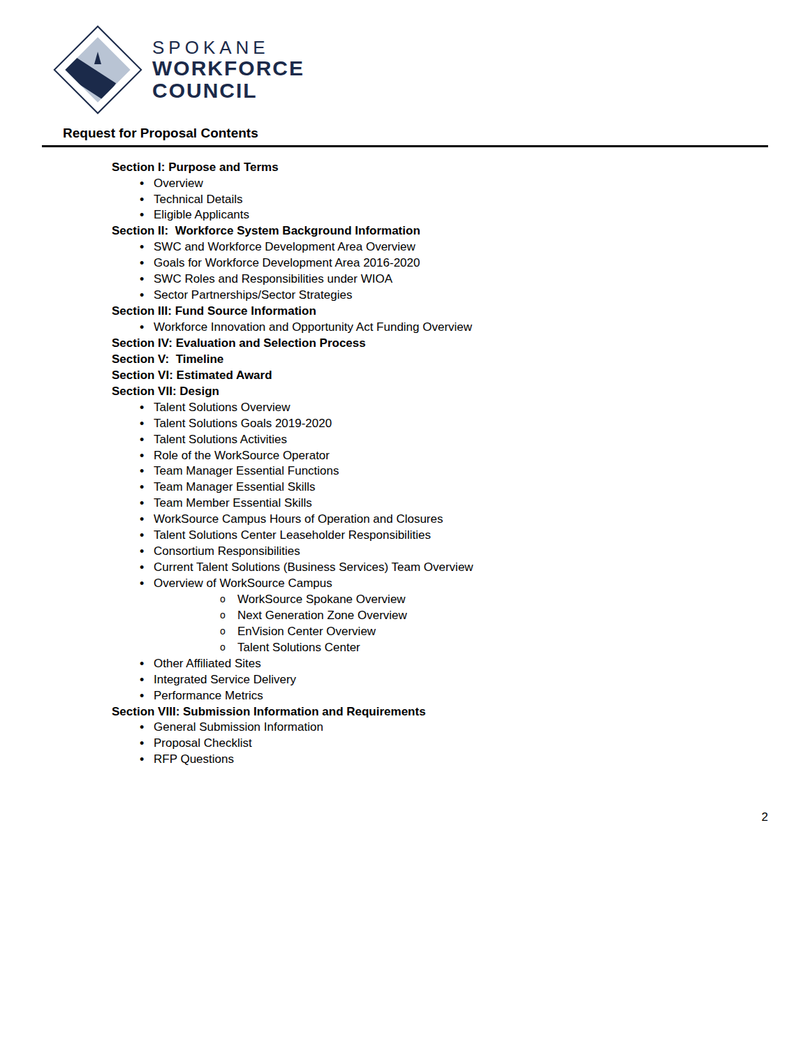SPOKANE
WORKFORCE
COUNCIL
Request for Proposal Contents
Section I: Purpose and Terms
Overview
Technical Details
Eligible Applicants
Section II: Workforce System Background Information
SWC and Workforce Development Area Overview
Goals for Workforce Development Area 2016-2020
SWC Roles and Responsibilities under WIOA
Sector Partnerships/Sector Strategies
Section III: Fund Source Information
Workforce Innovation and Opportunity Act Funding Overview
Section IV: Evaluation and Selection Process
Section V: Timeline
Section VI: Estimated Award
Section VII: Design
Talent Solutions Overview
Talent Solutions Goals 2019-2020
Talent Solutions Activities
Role of the WorkSource Operator
Team Manager Essential Functions
Team Manager Essential Skills
Team Member Essential Skills
WorkSource Campus Hours of Operation and Closures
Talent Solutions Center Leaseholder Responsibilities
Consortium Responsibilities
Current Talent Solutions (Business Services) Team Overview
Overview of WorkSource Campus
WorkSource Spokane Overview
Next Generation Zone Overview
EnVision Center Overview
Talent Solutions Center
Other Affiliated Sites
Integrated Service Delivery
Performance Metrics
Section VIII: Submission Information and Requirements
General Submission Information
Proposal Checklist
RFP Questions
2